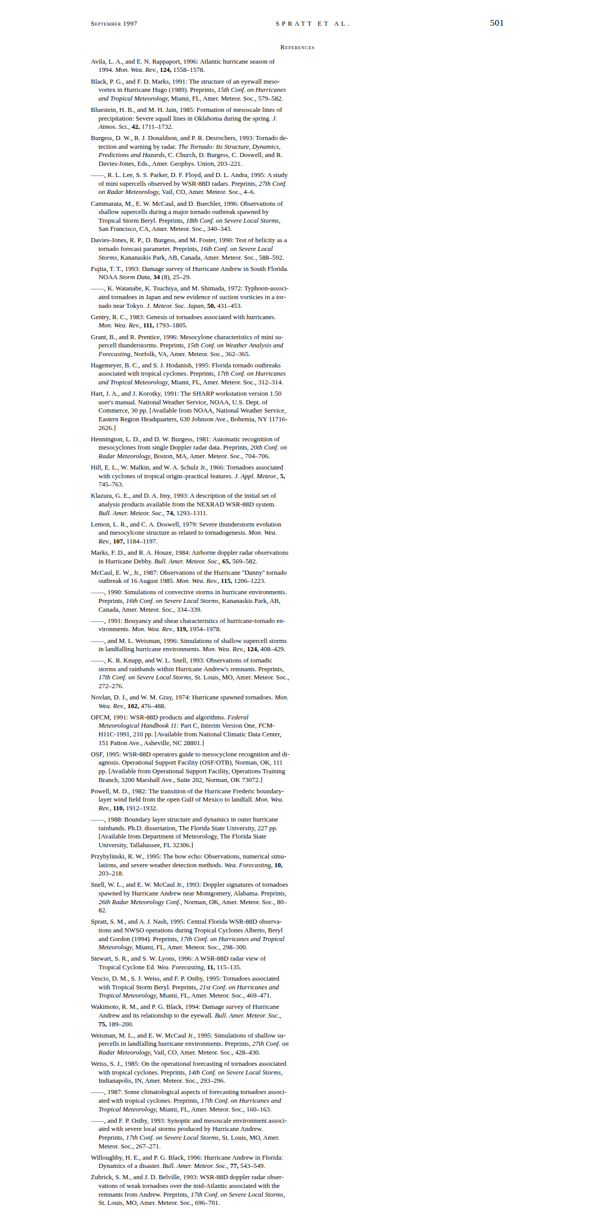September 1997 Spratt et al. 501
References
Avila, L. A., and E. N. Rappaport, 1996: Atlantic hurricane season of 1994. Mon. Wea. Rev., 124, 1558–1578.
Black, P. G., and F. D. Marks, 1991: The structure of an eyewall meso-vortex in Hurricane Hugo (1989). Preprints, 15th Conf. on Hurricanes and Tropical Meteorology, Miami, FL, Amer. Meteor. Soc., 579–582.
Bluestein, H. B., and M. H. Jain, 1985: Formation of mesoscale lines of precipitation: Severe squall lines in Oklahoma during the spring. J. Atmos. Sci., 42, 1711–1732.
Burgess, D. W., R. J. Donaldson, and P. R. Desrochers, 1993: Tornado detection and warning by radar. The Tornado: Its Structure, Dynamics, Predictions and Hazards, C. Church, D. Burgess, C. Doswell, and R. Davies-Jones, Eds., Amer. Geophys. Union, 203–221.
——, R. L. Lee, S. S. Parker, D. F. Floyd, and D. L. Andra, 1995: A study of mini supercells observed by WSR-88D radars. Preprints, 27th Conf. on Radar Meteorology, Vail, CO, Amer. Meteor. Soc., 4–6.
Cammarata, M., E. W. McCaul, and D. Buechler, 1996: Observations of shallow supercells during a major tornado outbreak spawned by Tropical Storm Beryl. Preprints, 18th Conf. on Severe Local Storms, San Francisco, CA, Amer. Meteor. Soc., 340–343.
Davies-Jones, R. P., D. Burgess, and M. Foster, 1990: Test of helicity as a tornado forecast parameter. Preprints, 16th Conf. on Severe Local Storms, Kananaskis Park, AB, Canada, Amer. Meteor. Soc., 588–592.
Fujita, T. T., 1993: Damage survey of Hurricane Andrew in South Florida. NOAA Storm Data, 34 (8), 25–29.
——, K. Watanabe, K. Tsuchiya, and M. Shimada, 1972: Typhoon-associated tornadoes in Japan and new evidence of suction vorticies in a tornado near Tokyo. J. Meteor. Soc. Japan, 50, 431–453.
Gentry, R. C., 1983: Genesis of tornadoes associated with hurricanes. Mon. Wea. Rev., 111, 1793–1805.
Grant, B., and R. Prentice, 1996: Mesocylone characteristics of mini supercell thunderstorms. Preprints, 15th Conf. on Weather Analysis and Forecasting, Norfolk, VA, Amer. Meteor. Soc., 362–365.
Hagemeyer, B. C., and S. J. Hodanish, 1995: Florida tornado outbreaks associated with tropical cyclones. Preprints, 17th Conf. on Hurricanes and Tropical Meteorology, Miami, FL, Amer. Meteor. Soc., 312–314.
Hart, J. A., and J. Korotky, 1991: The SHARP workstation version 1.50 user's manual. National Weather Service, NOAA, U.S. Dept. of Commerce, 30 pp. [Available from NOAA, National Weather Service, Eastern Region Headquarters, 630 Johnson Ave., Bohemia, NY 11716-2626.]
Hennington, L. D., and D. W. Burgess, 1981: Automatic recognition of mesocyclones from single Doppler radar data. Preprints, 20th Conf. on Radar Meteorology, Boston, MA, Amer. Meteor. Soc., 704–706.
Hill, E. L., W. Malkin, and W. A. Schulz Jr., 1966: Tornadoes associated with cyclones of tropical origin–practical features. J. Appl. Meteor., 5, 745–763.
Klazura, G. E., and D. A. Imy, 1993: A description of the initial set of analysis products available from the NEXRAD WSR-88D system. Bull. Amer. Meteor. Soc., 74, 1293–1311.
Lemon, L. R., and C. A. Doswell, 1979: Severe thunderstorm evolution and mesocylcone structure as related to tornadogenesis. Mon. Wea. Rev., 107, 1184–1197.
Marks, F. D., and R. A. Houze, 1984: Airborne doppler radar observations in Hurricane Debby. Bull. Amer. Meteor. Soc., 65, 569–582.
McCaul, E. W., Jr., 1987: Observations of the Hurricane ''Danny'' tornado outbreak of 16 August 1985. Mon. Wea. Rev., 115, 1206–1223.
——, 1990: Simulations of convective storms in hurricane environments. Preprints, 16th Conf. on Severe Local Storms, Kananaskis Park, AB, Canada, Amer. Meteor. Soc., 334–339.
——, 1991: Bouyancy and shear characteristics of hurricane-tornado environments. Mon. Wea. Rev., 119, 1954–1978.
——, and M. L. Weisman, 1996: Simulations of shallow supercell storms in landfalling hurricane environments. Mon. Wea. Rev., 124, 408–429.
——, K. R. Knupp, and W. L. Snell, 1993: Observations of tornadic storms and rainbands within Hurricane Andrew's remnants. Preprints, 17th Conf. on Severe Local Storms, St. Louis, MO, Amer. Meteor. Soc., 272–276.
Novlan, D. J., and W. M. Gray, 1974: Hurricane spawned tornadoes. Mon. Wea. Rev., 102, 476–488.
OFCM, 1991: WSR-88D products and algorithms. Federal Meteorological Handbook 11: Part C, Interim Version One, FCM-H11C-1991, 210 pp. [Available from National Climatic Data Center, 151 Patton Ave., Asheville, NC 28801.]
OSF, 1995: WSR-88D operators guide to mesocyclone recognition and diagnosis. Operational Support Facility (OSF/OTB), Norman, OK, 111 pp. [Available from Operational Support Facility, Operations Training Branch, 3200 Marshall Ave., Suite 202, Norman, OK 73072.]
Powell, M. D., 1982: The transition of the Hurricane Frederic boundary-layer wind field from the open Gulf of Mexico to landfall. Mon. Wea. Rev., 110, 1912–1932.
——, 1988: Boundary layer structure and dynamics in outer hurricane rainbands. Ph.D. dissertation, The Florida State University, 227 pp. [Available from Department of Meteorology, The Florida State University, Tallahassee, FL 32306.]
Przybylinski, R. W., 1995: The bow echo: Observations, numerical simulations, and severe weather detection methods. Wea. Forecasting, 10, 203–218.
Snell, W. L., and E. W. McCaul Jr., 1993: Doppler signatures of tornadoes spawned by Hurricane Andrew near Montgomery, Alabama. Preprints, 26th Radar Meteorology Conf., Norman, OK, Amer. Meteor. Soc., 80–82.
Spratt, S. M., and A. J. Nash, 1995: Central Florida WSR-88D observations and NWSO operations during Tropical Cyclones Alberto, Beryl and Gordon (1994). Preprints, 17th Conf. on Hurricanes and Tropical Meteorology, Miami, FL, Amer. Meteor. Soc., 298–300.
Stewart, S. R., and S. W. Lyons, 1996: A WSR-88D radar view of Tropical Cyclone Ed. Wea. Forecasting, 11, 115–135.
Vescio, D. M., S. J. Weiss, and F. P. Ostby, 1995: Tornadoes associated with Tropical Storm Beryl. Preprints, 21st Conf. on Hurricanes and Tropical Meteorology, Miami, FL, Amer. Meteor. Soc., 469–471.
Wakimoto, R. M., and P. G. Black, 1994: Damage survey of Hurricane Andrew and its relationship to the eyewall. Bull. Amer. Meteor. Soc., 75, 189–200.
Weisman, M. L., and E. W. McCaul Jr., 1995: Simulations of shallow supercells in landfalling hurricane environments. Preprints, 27th Conf. on Radar Meteorology, Vail, CO, Amer. Meteor. Soc., 428–430.
Weiss, S. J., 1985: On the operational forecasting of tornadoes associated with tropical cyclones. Preprints, 14th Conf. on Severe Local Storms, Indianapolis, IN, Amer. Meteor. Soc., 293–296.
——, 1987: Some climatological aspects of forecasting tornadoes associated with tropical cyclones. Preprints, 17th Conf. on Hurricanes and Tropical Meteorology, Miami, FL, Amer. Meteor. Soc., 160–163.
——, and F. P. Ostby, 1993: Synoptic and mesoscale environment associated with severe local storms produced by Hurricane Andrew. Preprints, 17th Conf. on Severe Local Storms, St. Louis, MO, Amer. Meteor. Soc., 267–271.
Willoughby, H. E., and P. G. Black, 1996: Hurricane Andrew in Florida: Dynamics of a disaster. Bull. Amer. Meteor. Soc., 77, 543–549.
Zubrick, S. M., and J. D. Belville, 1993: WSR-88D doppler radar observations of weak tornadoes over the mid-Atlantic associated with the remnants from Andrew. Preprints, 17th Conf. on Severe Local Storms, St. Louis, MO, Amer. Meteor. Soc., 696–701.